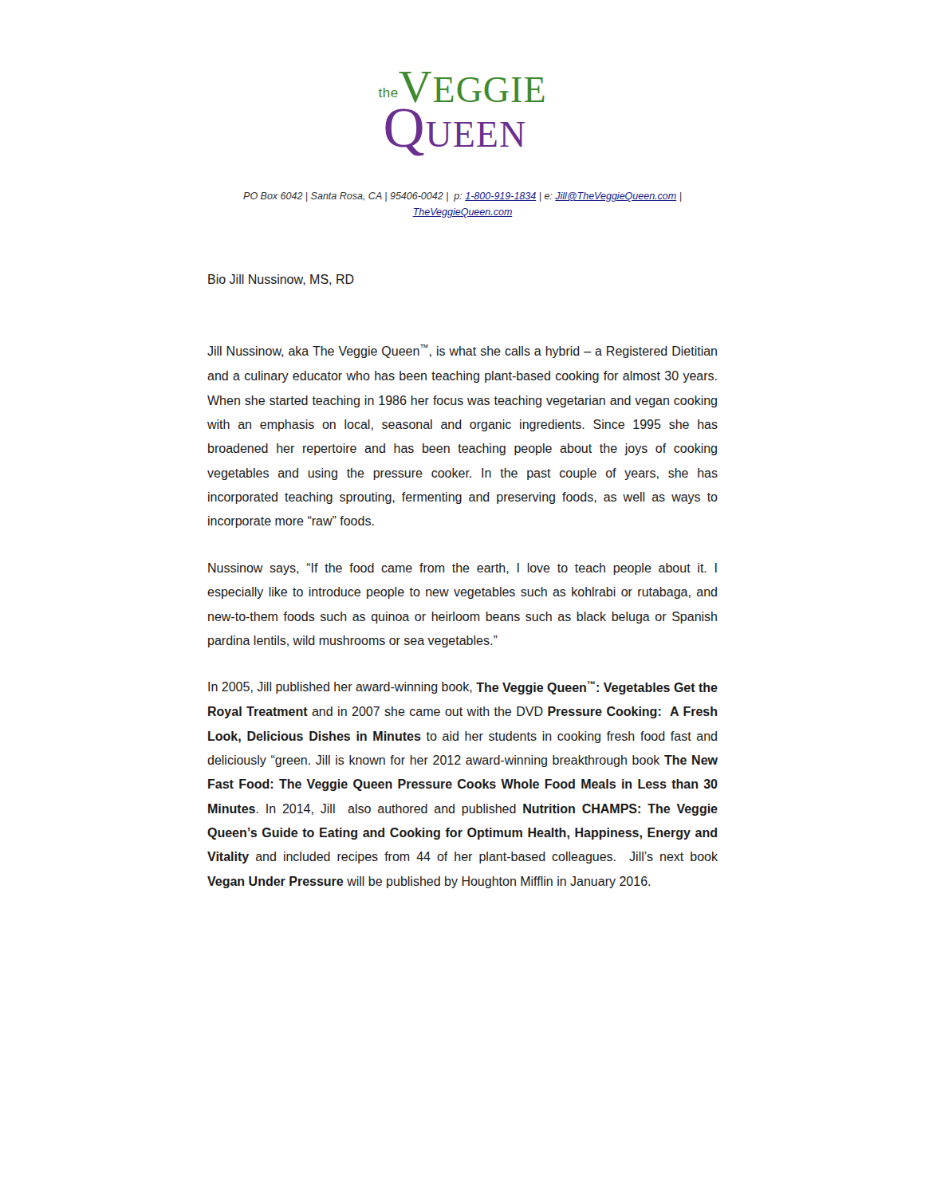the VEGGIE QUEEN
PO Box 6042 | Santa Rosa, CA | 95406-0042 | p: 1-800-919-1834 | e: Jill@TheVeggieQueen.com | TheVeggieQueen.com
Bio Jill Nussinow, MS, RD
Jill Nussinow, aka The Veggie Queen™, is what she calls a hybrid – a Registered Dietitian and a culinary educator who has been teaching plant-based cooking for almost 30 years. When she started teaching in 1986 her focus was teaching vegetarian and vegan cooking with an emphasis on local, seasonal and organic ingredients. Since 1995 she has broadened her repertoire and has been teaching people about the joys of cooking vegetables and using the pressure cooker. In the past couple of years, she has incorporated teaching sprouting, fermenting and preserving foods, as well as ways to incorporate more “raw” foods.
Nussinow says, “If the food came from the earth, I love to teach people about it. I especially like to introduce people to new vegetables such as kohlrabi or rutabaga, and new-to-them foods such as quinoa or heirloom beans such as black beluga or Spanish pardina lentils, wild mushrooms or sea vegetables.”
In 2005, Jill published her award-winning book, The Veggie Queen™: Vegetables Get the Royal Treatment and in 2007 she came out with the DVD Pressure Cooking: A Fresh Look, Delicious Dishes in Minutes to aid her students in cooking fresh food fast and deliciously “green. Jill is known for her 2012 award-winning breakthrough book The New Fast Food: The Veggie Queen Pressure Cooks Whole Food Meals in Less than 30 Minutes. In 2014, Jill also authored and published Nutrition CHAMPS: The Veggie Queen’s Guide to Eating and Cooking for Optimum Health, Happiness, Energy and Vitality and included recipes from 44 of her plant-based colleagues. Jill’s next book Vegan Under Pressure will be published by Houghton Mifflin in January 2016.